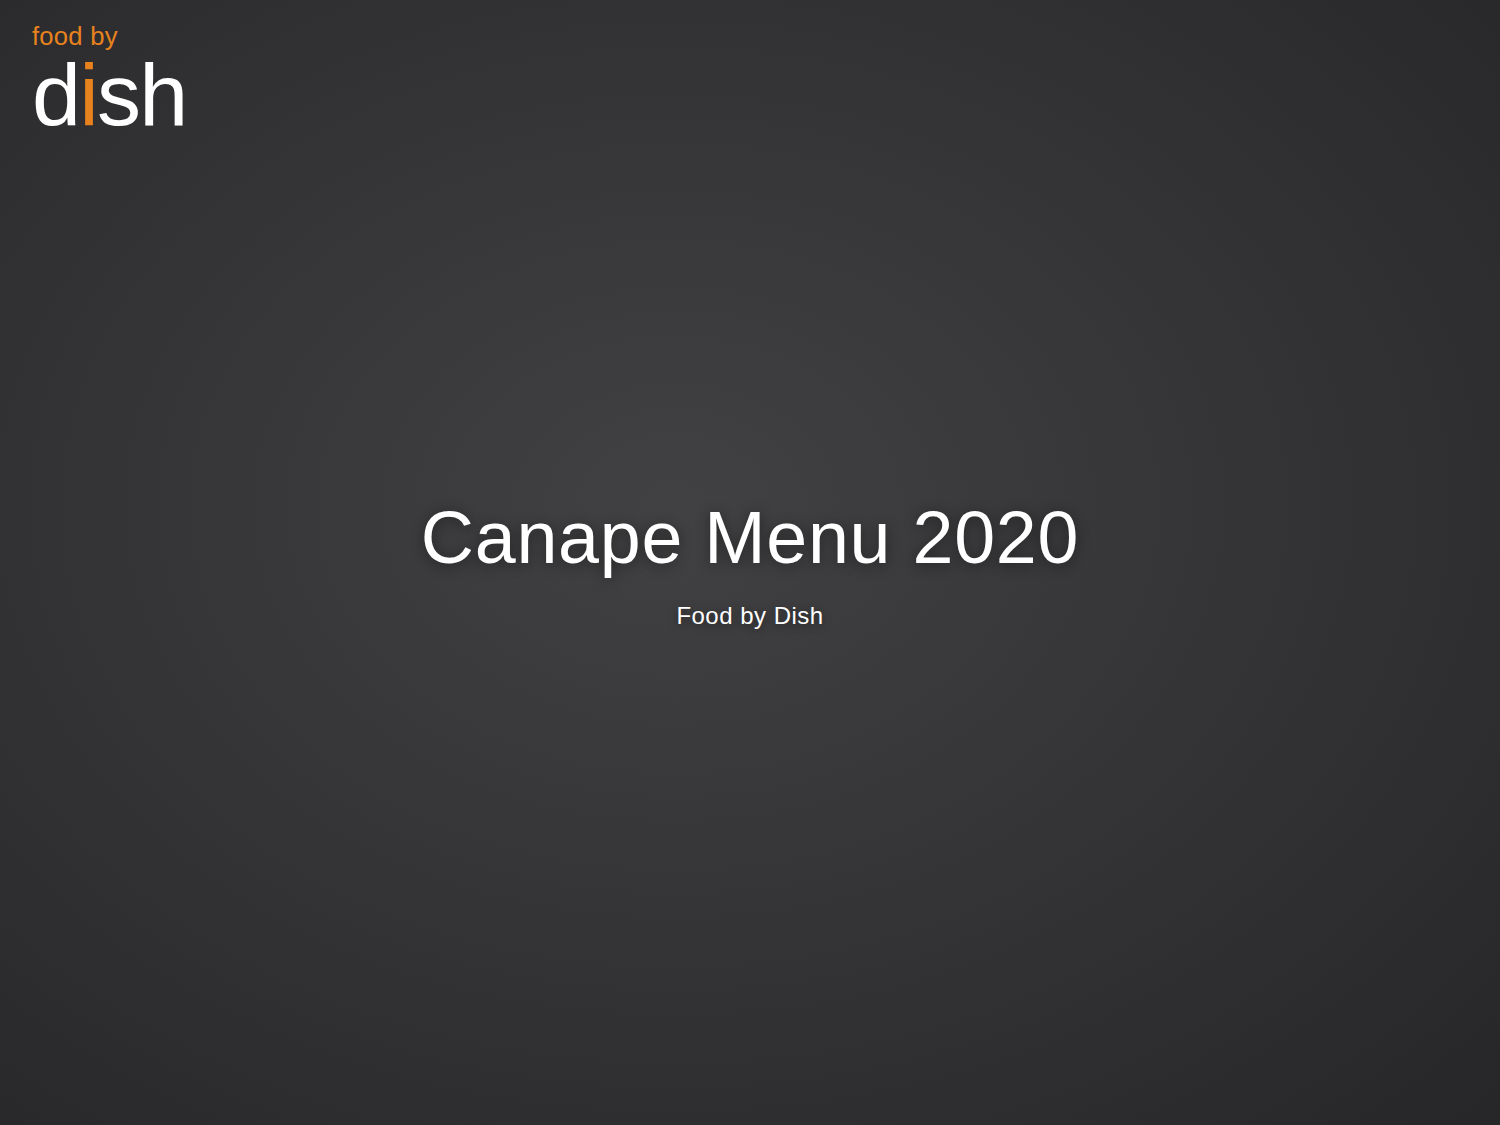food by dish
Canape Menu 2020
Food by Dish